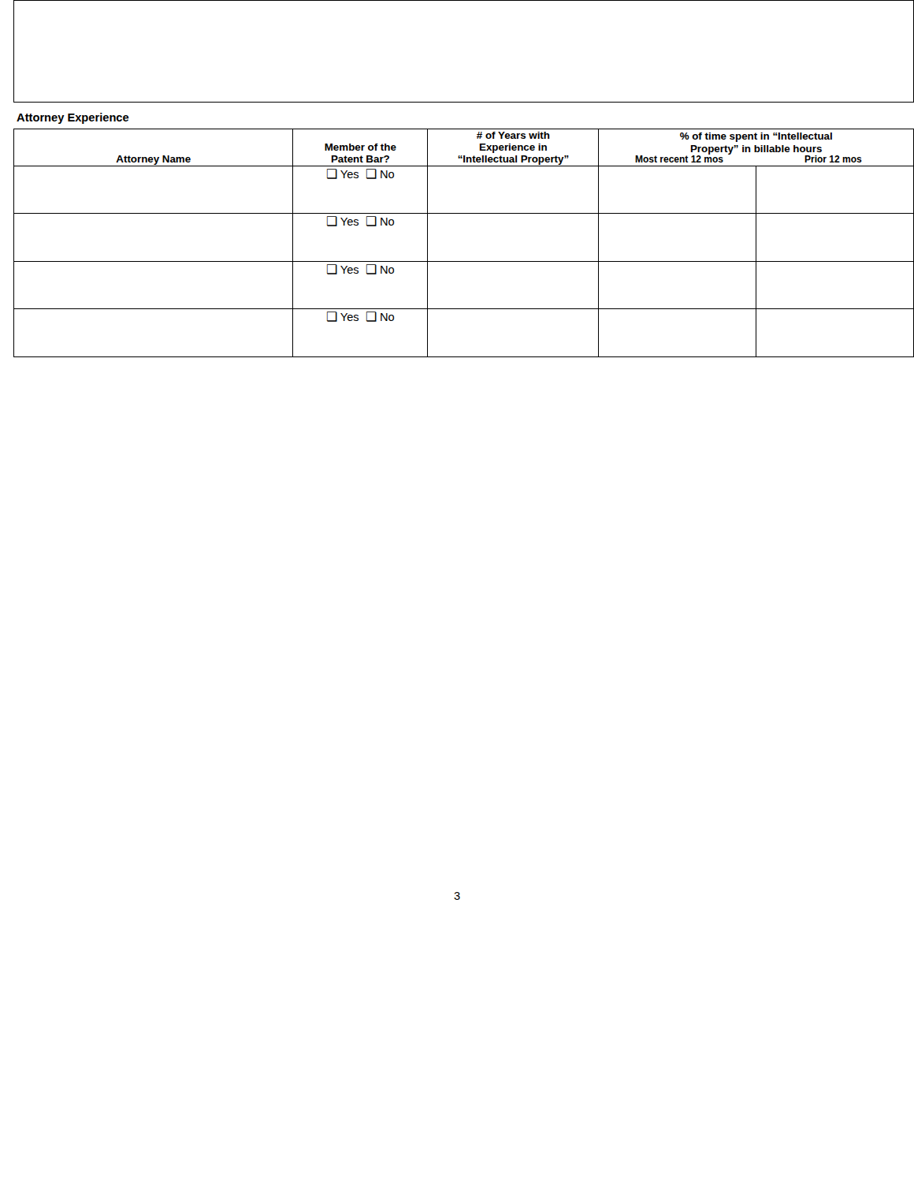Attorney Experience
| Attorney Name | Member of the Patent Bar? | # of Years with Experience in “Intellectual Property” | % of time spent in “Intellectual Property” in billable hours Most recent 12 mos Prior 12 mos |
| | ❑ Yes ❑ No | | | |
| | ❑ Yes ❑ No | | | |
| | ❑ Yes ❑ No | | | |
| | ❑ Yes ❑ No | | | |
3